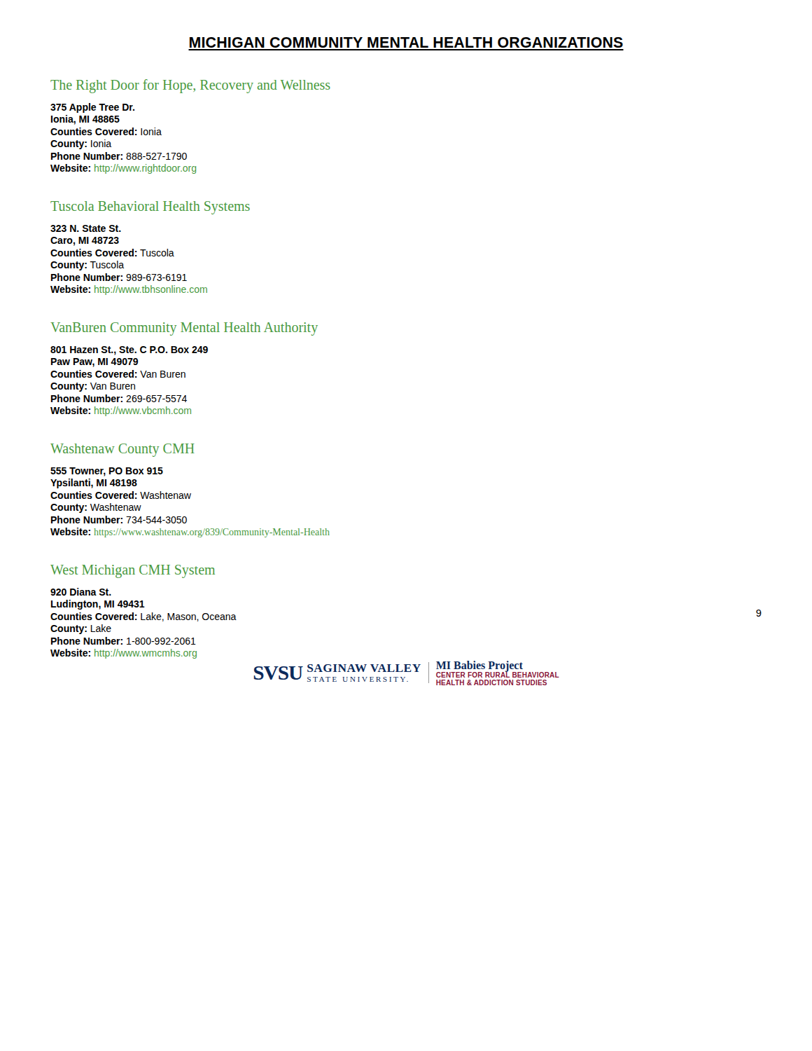MICHIGAN COMMUNITY MENTAL HEALTH ORGANIZATIONS
The Right Door for Hope, Recovery and Wellness
375 Apple Tree Dr.
Ionia, MI 48865
Counties Covered: Ionia
County: Ionia
Phone Number: 888-527-1790
Website: http://www.rightdoor.org
Tuscola Behavioral Health Systems
323 N. State St.
Caro, MI 48723
Counties Covered: Tuscola
County: Tuscola
Phone Number: 989-673-6191
Website: http://www.tbhsonline.com
VanBuren Community Mental Health Authority
801 Hazen St., Ste. C P.O. Box 249
Paw Paw, MI 49079
Counties Covered: Van Buren
County: Van Buren
Phone Number: 269-657-5574
Website: http://www.vbcmh.com
Washtenaw County CMH
555 Towner, PO Box 915
Ypsilanti, MI 48198
Counties Covered: Washtenaw
County: Washtenaw
Phone Number: 734-544-3050
Website: https://www.washtenaw.org/839/Community-Mental-Health
West Michigan CMH System
920 Diana St.
Ludington, MI 49431
Counties Covered: Lake, Mason, Oceana
County: Lake
Phone Number: 1-800-992-2061
Website: http://www.wmcmhs.org
9
SVSU
SAGINAW VALLEY
STATE UNIVERSITY.
MI Babies Project
CENTER FOR RURAL BEHAVIORAL
HEALTH & ADDICTION STUDIES